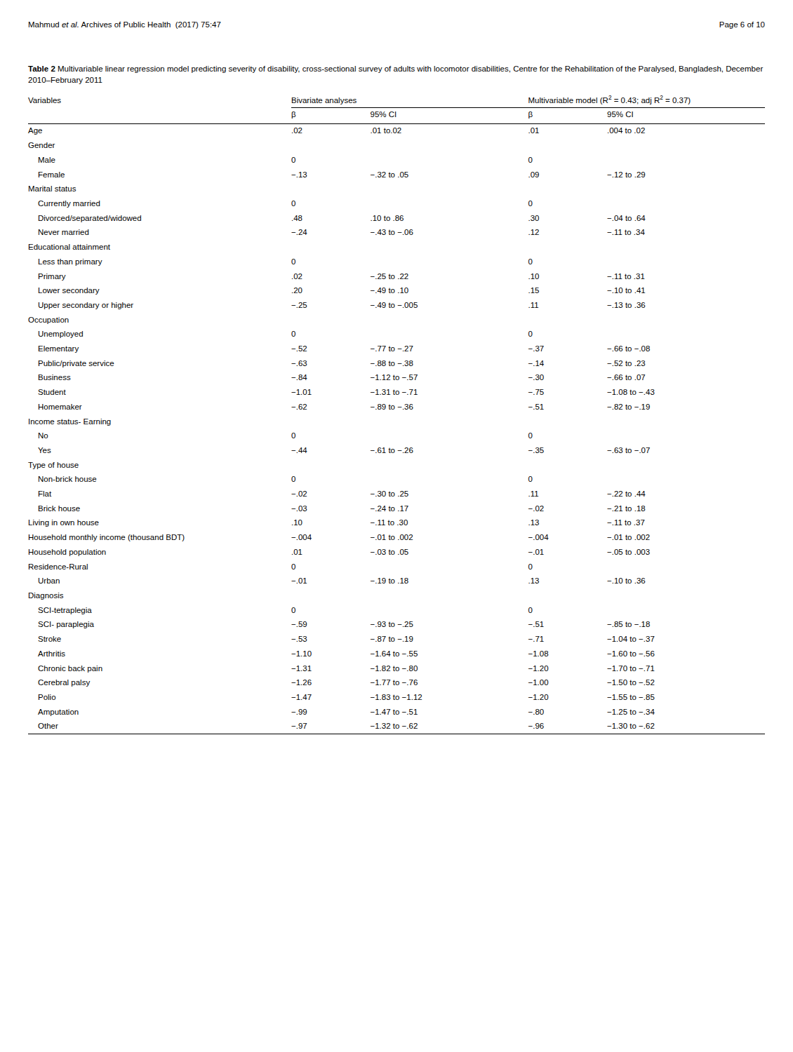Mahmud et al. Archives of Public Health (2017) 75:47
Page 6 of 10
Table 2 Multivariable linear regression model predicting severity of disability, cross-sectional survey of adults with locomotor disabilities, Centre for the Rehabilitation of the Paralysed, Bangladesh, December 2010–February 2011
| Variables | Bivariate analyses | Multivariable model (R 2 = 0.43; adj R 2 = 0.37) |
| --- | --- | --- |
| | β | 95% CI | β | 95% CI |
| Age | .02 | .01 to.02 | .01 | .004 to .02 |
| Gender | | | | |
| Male | 0 | | 0 | |
| Female | −.13 | −.32 to .05 | .09 | −.12 to .29 |
| Marital status | | | | |
| Currently married | 0 | | 0 | |
| Divorced/separated/widowed | .48 | .10 to .86 | .30 | −.04 to .64 |
| Never married | −.24 | −.43 to −.06 | .12 | −.11 to .34 |
| Educational attainment | | | | |
| Less than primary | 0 | | 0 | |
| Primary | .02 | −.25 to .22 | .10 | −.11 to .31 |
| Lower secondary | .20 | −.49 to .10 | .15 | −.10 to .41 |
| Upper secondary or higher | −.25 | −.49 to −.005 | .11 | −.13 to .36 |
| Occupation | | | | |
| Unemployed | 0 | | 0 | |
| Elementary | −.52 | −.77 to −.27 | −.37 | −.66 to −.08 |
| Public/private service | −.63 | −.88 to −.38 | −.14 | −.52 to .23 |
| Business | −.84 | −1.12 to −.57 | −.30 | −.66 to .07 |
| Student | −1.01 | −1.31 to −.71 | −.75 | −1.08 to −.43 |
| Homemaker | −.62 | −.89 to −.36 | −.51 | −.82 to −.19 |
| Income status- Earning | | | | |
| No | 0 | | 0 | |
| Yes | −.44 | −.61 to −.26 | −.35 | −.63 to −.07 |
| Type of house | | | | |
| Non-brick house | 0 | | 0 | |
| Flat | −.02 | −.30 to .25 | .11 | −.22 to .44 |
| Brick house | −.03 | −.24 to .17 | −.02 | −.21 to .18 |
| Living in own house | .10 | −.11 to .30 | .13 | −.11 to .37 |
| Household monthly income (thousand BDT) | −.004 | −.01 to .002 | −.004 | −.01 to .002 |
| Household population | .01 | −.03 to .05 | −.01 | −.05 to .003 |
| Residence-Rural | 0 | | 0 | |
| Urban | −.01 | −.19 to .18 | .13 | −.10 to .36 |
| Diagnosis | | | | |
| SCI-tetraplegia | 0 | | 0 | |
| SCI- paraplegia | −.59 | −.93 to −.25 | −.51 | −.85 to −.18 |
| Stroke | −.53 | −.87 to −.19 | −.71 | −1.04 to −.37 |
| Arthritis | −1.10 | −1.64 to −.55 | −1.08 | −1.60 to −.56 |
| Chronic back pain | −1.31 | −1.82 to −.80 | −1.20 | −1.70 to −.71 |
| Cerebral palsy | −1.26 | −1.77 to −.76 | −1.00 | −1.50 to −.52 |
| Polio | −1.47 | −1.83 to −1.12 | −1.20 | −1.55 to −.85 |
| Amputation | −.99 | −1.47 to −.51 | −.80 | −1.25 to −.34 |
| Other | −.97 | −1.32 to −.62 | −.96 | −1.30 to −.62 |